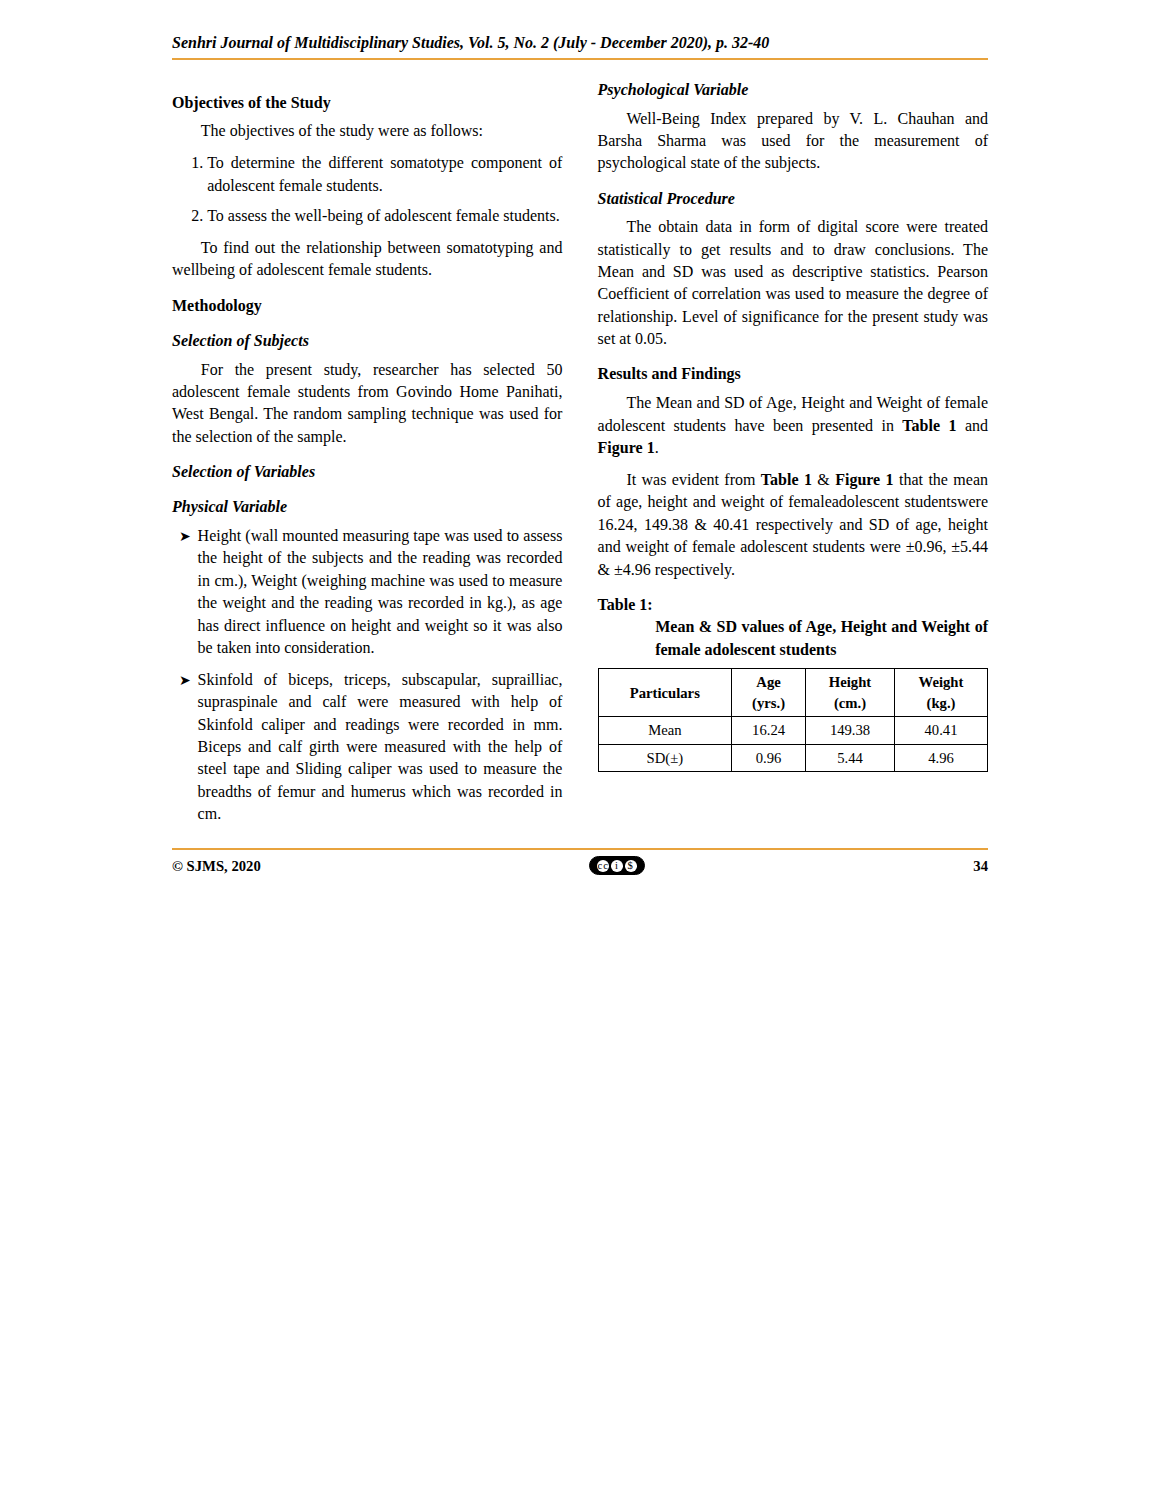Senhri Journal of Multidisciplinary Studies, Vol. 5, No. 2 (July - December 2020), p. 32-40
Objectives of the Study
The objectives of the study were as follows:
To determine the different somatotype component of adolescent female students.
To assess the well-being of adolescent female students.
To find out the relationship between somatotyping and wellbeing of adolescent female students.
Methodology
Selection of Subjects
For the present study, researcher has selected 50 adolescent female students from Govindo Home Panihati, West Bengal. The random sampling technique was used for the selection of the sample.
Selection of Variables
Physical Variable
Height (wall mounted measuring tape was used to assess the height of the subjects and the reading was recorded in cm.), Weight (weighing machine was used to measure the weight and the reading was recorded in kg.), as age has direct influence on height and weight so it was also be taken into consideration.
Skinfold of biceps, triceps, subscapular, suprailliac, supraspinale and calf were measured with help of Skinfold caliper and readings were recorded in mm. Biceps and calf girth were measured with the help of steel tape and Sliding caliper was used to measure the breadths of femur and humerus which was recorded in cm.
Psychological Variable
Well-Being Index prepared by V. L. Chauhan and Barsha Sharma was used for the measurement of psychological state of the subjects.
Statistical Procedure
The obtain data in form of digital score were treated statistically to get results and to draw conclusions. The Mean and SD was used as descriptive statistics. Pearson Coefficient of correlation was used to measure the degree of relationship. Level of significance for the present study was set at 0.05.
Results and Findings
The Mean and SD of Age, Height and Weight of female adolescent students have been presented in Table 1 and Figure 1.
It was evident from Table 1 & Figure 1 that the mean of age, height and weight of femaleadolescent studentswere 16.24, 149.38 & 40.41 respectively and SD of age, height and weight of female adolescent students were ±0.96, ±5.44 & ±4.96 respectively.
Table 1: Mean & SD values of Age, Height and Weight of female adolescent students
| Particulars | Age (yrs.) | Height (cm.) | Weight (kg.) |
| --- | --- | --- | --- |
| Mean | 16.24 | 149.38 | 40.41 |
| SD(±) | 0.96 | 5.44 | 4.96 |
© SJMS, 2020
cc i$
34